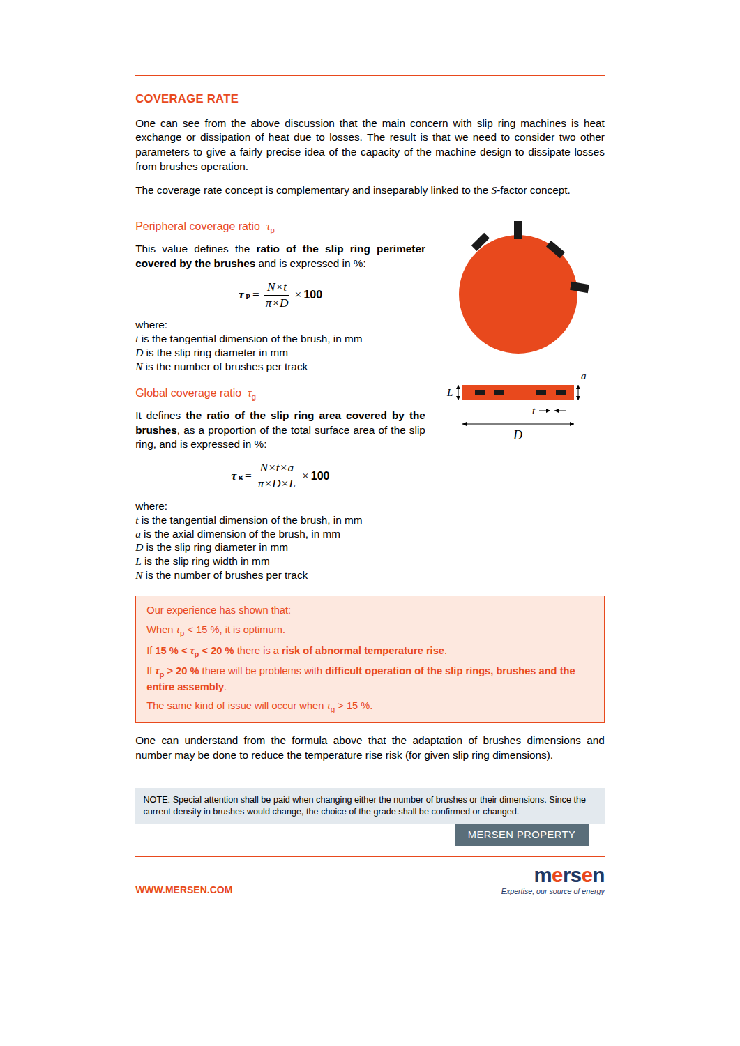TDS-20
Page 5
COVERAGE RATE
One can see from the above discussion that the main concern with slip ring machines is heat exchange or dissipation of heat due to losses. The result is that we need to consider two other parameters to give a fairly precise idea of the capacity of the machine design to dissipate losses from brushes operation.
The coverage rate concept is complementary and inseparably linked to the S-factor concept.
Peripheral coverage ratio τp
This value defines the ratio of the slip ring perimeter covered by the brushes and is expressed in %:
τp = N×t π×D × 100
where:
t is the tangential dimension of the brush, in mm
D is the slip ring diameter in mm
N is the number of brushes per track
Global coverage ratio τg
It defines the ratio of the slip ring area covered by the brushes, as a proportion of the total surface area of the slip ring, and is expressed in %:
τg = N×t×a π×D×L × 100
where:
t is the tangential dimension of the brush, in mm
a is the axial dimension of the brush, in mm
D is the slip ring diameter in mm
L is the slip ring width in mm
N is the number of brushes per track
L a t D
Our experience has shown that:
When τp < 15 %, it is optimum.
If 15 % < τp < 20 % there is a risk of abnormal temperature rise.
If τp > 20 % there will be problems with difficult operation of the slip rings, brushes and the entire assembly.
The same kind of issue will occur when τg > 15 %.
One can understand from the formula above that the adaptation of brushes dimensions and number may be done to reduce the temperature rise risk (for given slip ring dimensions).
NOTE: Special attention shall be paid when changing either the number of brushes or their dimensions. Since the current density in brushes would change, the choice of the grade shall be confirmed or changed.
MERSEN PROPERTY
WWW.MERSEN.COM
mersen
Expertise, our source of energy